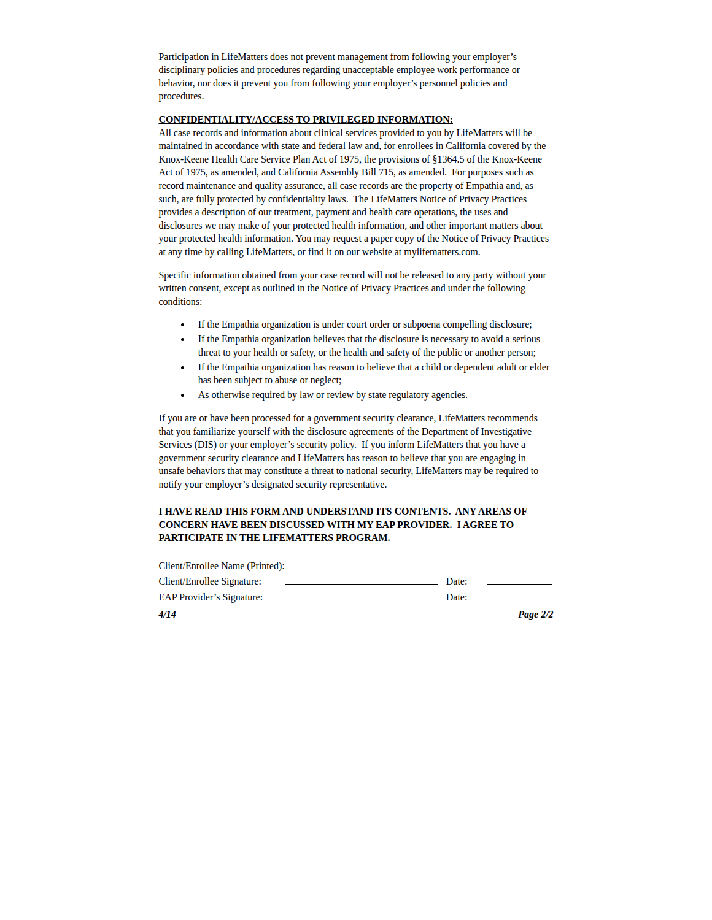Participation in LifeMatters does not prevent management from following your employer’s disciplinary policies and procedures regarding unacceptable employee work performance or behavior, nor does it prevent you from following your employer’s personnel policies and procedures.
CONFIDENTIALITY/ACCESS TO PRIVILEGED INFORMATION:
All case records and information about clinical services provided to you by LifeMatters will be maintained in accordance with state and federal law and, for enrollees in California covered by the Knox-Keene Health Care Service Plan Act of 1975, the provisions of §1364.5 of the Knox-Keene Act of 1975, as amended, and California Assembly Bill 715, as amended. For purposes such as record maintenance and quality assurance, all case records are the property of Empathia and, as such, are fully protected by confidentiality laws. The LifeMatters Notice of Privacy Practices provides a description of our treatment, payment and health care operations, the uses and disclosures we may make of your protected health information, and other important matters about your protected health information. You may request a paper copy of the Notice of Privacy Practices at any time by calling LifeMatters, or find it on our website at mylifematters.com.
Specific information obtained from your case record will not be released to any party without your written consent, except as outlined in the Notice of Privacy Practices and under the following conditions:
If the Empathia organization is under court order or subpoena compelling disclosure;
If the Empathia organization believes that the disclosure is necessary to avoid a serious threat to your health or safety, or the health and safety of the public or another person;
If the Empathia organization has reason to believe that a child or dependent adult or elder has been subject to abuse or neglect;
As otherwise required by law or review by state regulatory agencies.
If you are or have been processed for a government security clearance, LifeMatters recommends that you familiarize yourself with the disclosure agreements of the Department of Investigative Services (DIS) or your employer’s security policy. If you inform LifeMatters that you have a government security clearance and LifeMatters has reason to believe that you are engaging in unsafe behaviors that may constitute a threat to national security, LifeMatters may be required to notify your employer’s designated security representative.
I HAVE READ THIS FORM AND UNDERSTAND ITS CONTENTS. ANY AREAS OF CONCERN HAVE BEEN DISCUSSED WITH MY EAP PROVIDER. I AGREE TO PARTICIPATE IN THE LIFEMATTERS PROGRAM.
| Client/Enrollee Name (Printed): | |
| Client/Enrollee Signature: | | Date: | |
| EAP Provider’s Signature: | | Date: | |
4/14 Page 2/2